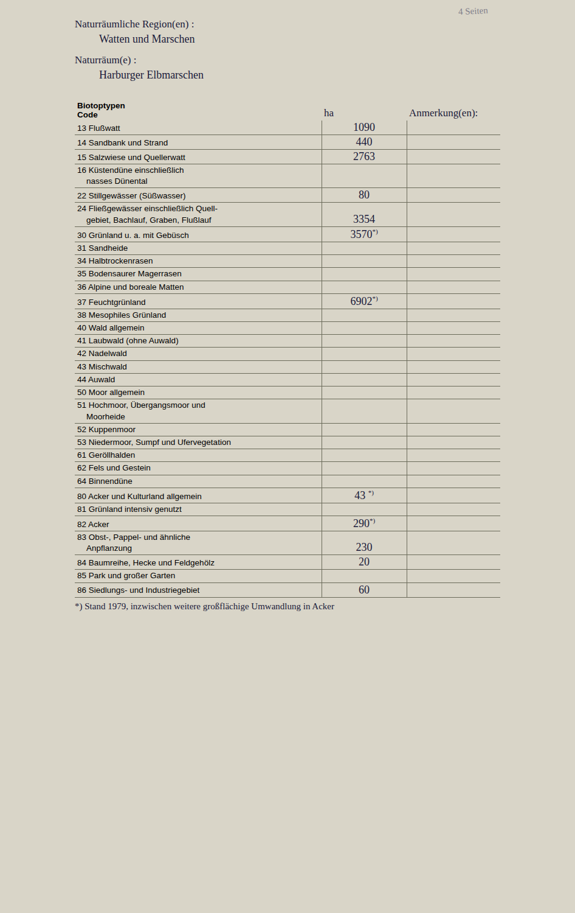4 Seiten
Naturräumliche Region(en) :
Watten und Marschen
Naturräum(e) :
Harburger Elbmarschen
| Biotoptypen Code | ha | Anmerkung(en): |
| --- | --- | --- |
| 13 Flußwatt | 1090 | |
| 14 Sandbank und Strand | 440 | |
| 15 Salzwiese und Quellerwatt | 2763 | |
| 16 Küstendüne einschließlich nasses Dünental | | |
| 22 Stillgewässer (Süßwasser) | 80 | |
| 24 Fließgewässer einschließlich Quell- gebiet, Bachlauf, Graben, Flußlauf | 3354 | |
| 30 Grünland u. a. mit Gebüsch | 3570 *) | |
| 31 Sandheide | | |
| 34 Halbtrockenrasen | | |
| 35 Bodensaurer Magerrasen | | |
| 36 Alpine und boreale Matten | | |
| 37 Feuchtgrünland | 6902 *) | |
| 38 Mesophiles Grünland | | |
| 40 Wald allgemein | | |
| 41 Laubwald (ohne Auwald) | | |
| 42 Nadelwald | | |
| 43 Mischwald | | |
| 44 Auwald | | |
| 50 Moor allgemein | | |
| 51 Hochmoor, Übergangsmoor und Moorheide | | |
| 52 Kuppenmoor | | |
| 53 Niedermoor, Sumpf und Ufervegetation | | |
| 61 Geröllhalden | | |
| 62 Fels und Gestein | | |
| 64 Binnendüne | | |
| 80 Acker und Kulturland allgemein | 43 *) | |
| 81 Grünland intensiv genutzt | | |
| 82 Acker | 290 *) | |
| 83 Obst-, Pappel- und ähnliche Anpflanzung | 230 | |
| 84 Baumreihe, Hecke und Feldgehölz | 20 | |
| 85 Park und großer Garten | | |
| 86 Siedlungs- und Industriegebiet | 60 | |
*) Stand 1979, inzwischen weitere großflächige Umwandlung in Acker